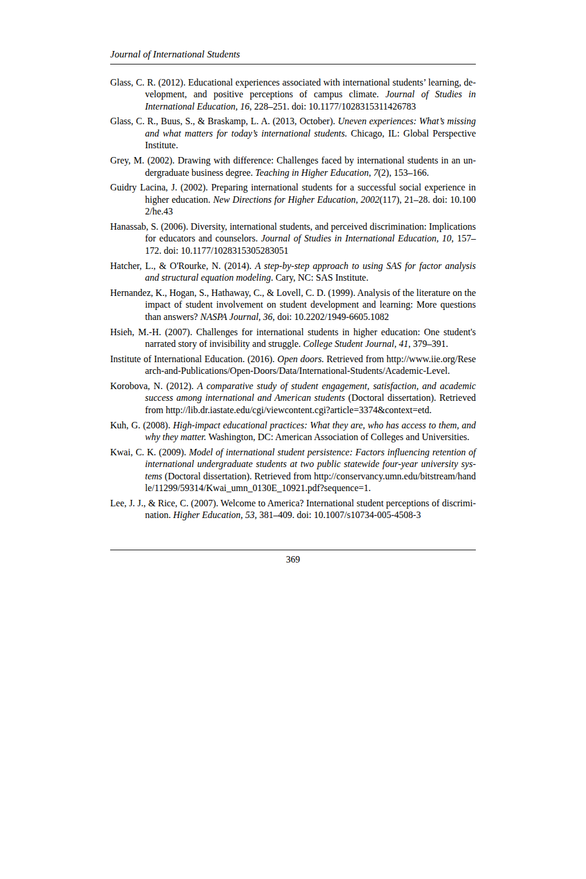Journal of International Students
Glass, C. R. (2012). Educational experiences associated with international students’ learning, development, and positive perceptions of campus climate. Journal of Studies in International Education, 16, 228–251. doi: 10.1177/1028315311426783
Glass, C. R., Buus, S., & Braskamp, L. A. (2013, October). Uneven experiences: What’s missing and what matters for today’s international students. Chicago, IL: Global Perspective Institute.
Grey, M. (2002). Drawing with difference: Challenges faced by international students in an undergraduate business degree. Teaching in Higher Education, 7(2), 153–166.
Guidry Lacina, J. (2002). Preparing international students for a successful social experience in higher education. New Directions for Higher Education, 2002(117), 21–28. doi: 10.1002/he.43
Hanassab, S. (2006). Diversity, international students, and perceived discrimination: Implications for educators and counselors. Journal of Studies in International Education, 10, 157–172. doi: 10.1177/1028315305283051
Hatcher, L., & O'Rourke, N. (2014). A step-by-step approach to using SAS for factor analysis and structural equation modeling. Cary, NC: SAS Institute.
Hernandez, K., Hogan, S., Hathaway, C., & Lovell, C. D. (1999). Analysis of the literature on the impact of student involvement on student development and learning: More questions than answers? NASPA Journal, 36, doi: 10.2202/1949-6605.1082
Hsieh, M.-H. (2007). Challenges for international students in higher education: One student's narrated story of invisibility and struggle. College Student Journal, 41, 379–391.
Institute of International Education. (2016). Open doors. Retrieved from http://www.iie.org/Research-and-Publications/Open-Doors/Data/International-Students/Academic-Level.
Korobova, N. (2012). A comparative study of student engagement, satisfaction, and academic success among international and American students (Doctoral dissertation). Retrieved from http://lib.dr.iastate.edu/cgi/viewcontent.cgi?article=3374&context=etd.
Kuh, G. (2008). High-impact educational practices: What they are, who has access to them, and why they matter. Washington, DC: American Association of Colleges and Universities.
Kwai, C. K. (2009). Model of international student persistence: Factors influencing retention of international undergraduate students at two public statewide four-year university systems (Doctoral dissertation). Retrieved from http://conservancy.umn.edu/bitstream/handle/11299/59314/Kwai_umn_0130E_10921.pdf?sequence=1.
Lee, J. J., & Rice, C. (2007). Welcome to America? International student perceptions of discrimination. Higher Education, 53, 381–409. doi: 10.1007/s10734-005-4508-3
369